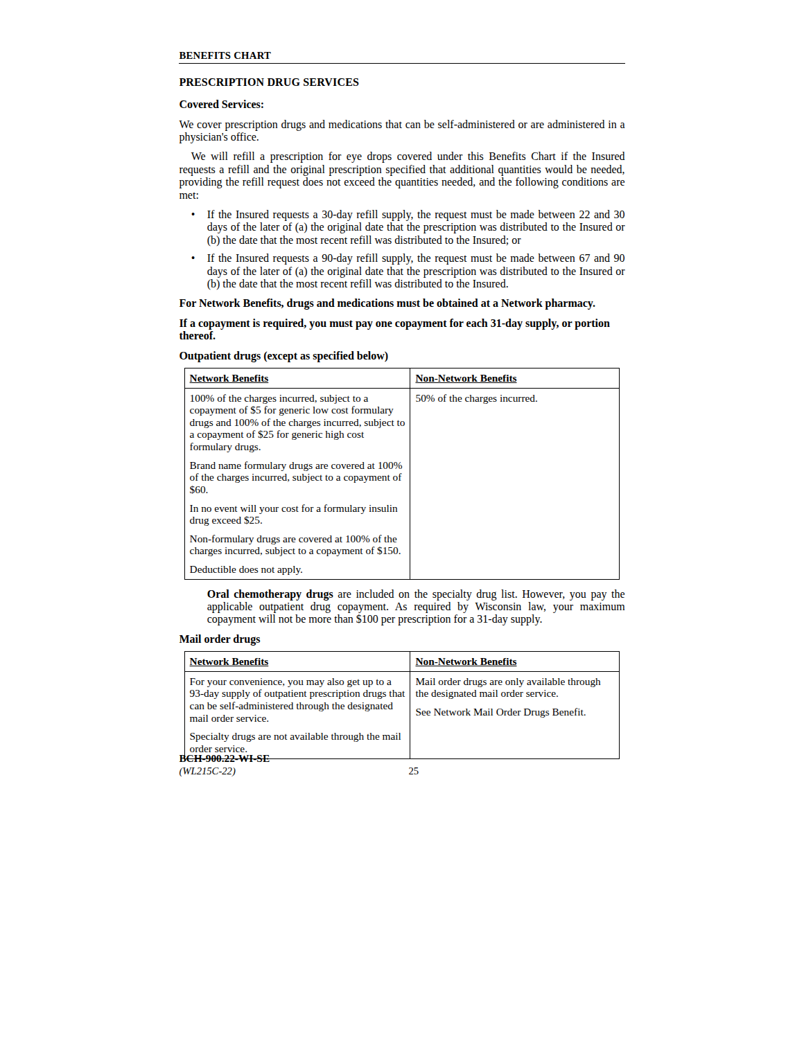BENEFITS CHART
PRESCRIPTION DRUG SERVICES
Covered Services:
We cover prescription drugs and medications that can be self-administered or are administered in a physician's office.
We will refill a prescription for eye drops covered under this Benefits Chart if the Insured requests a refill and the original prescription specified that additional quantities would be needed, providing the refill request does not exceed the quantities needed, and the following conditions are met:
If the Insured requests a 30-day refill supply, the request must be made between 22 and 30 days of the later of (a) the original date that the prescription was distributed to the Insured or (b) the date that the most recent refill was distributed to the Insured; or
If the Insured requests a 90-day refill supply, the request must be made between 67 and 90 days of the later of (a) the original date that the prescription was distributed to the Insured or (b) the date that the most recent refill was distributed to the Insured.
For Network Benefits, drugs and medications must be obtained at a Network pharmacy.
If a copayment is required, you must pay one copayment for each 31-day supply, or portion thereof.
Outpatient drugs (except as specified below)
| Network Benefits | Non-Network Benefits |
| --- | --- |
| 100% of the charges incurred, subject to a copayment of $5 for generic low cost formulary drugs and 100% of the charges incurred, subject to a copayment of $25 for generic high cost formulary drugs. Brand name formulary drugs are covered at 100% of the charges incurred, subject to a copayment of $60. In no event will your cost for a formulary insulin drug exceed $25. Non-formulary drugs are covered at 100% of the charges incurred, subject to a copayment of $150. Deductible does not apply. | 50% of the charges incurred. |
Oral chemotherapy drugs are included on the specialty drug list. However, you pay the applicable outpatient drug copayment. As required by Wisconsin law, your maximum copayment will not be more than $100 per prescription for a 31-day supply.
Mail order drugs
| Network Benefits | Non-Network Benefits |
| --- | --- |
| For your convenience, you may also get up to a 93-day supply of outpatient prescription drugs that can be self-administered through the designated mail order service. Specialty drugs are not available through the mail order service. | Mail order drugs are only available through the designated mail order service. See Network Mail Order Drugs Benefit. |
BCH-900.22-WI-SE
(WL215C-22) 25